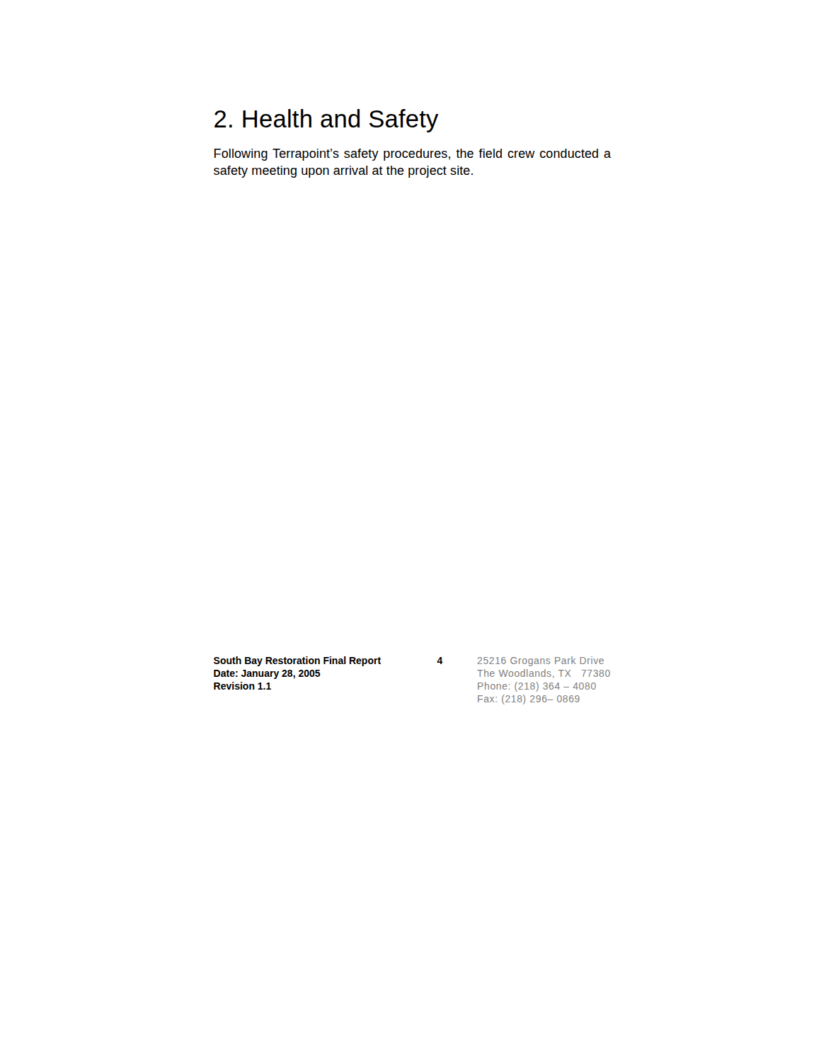2. Health and Safety
Following Terrapoint’s safety procedures, the field crew conducted a safety meeting upon arrival at the project site.
| South Bay Restoration Final Report Date: January 28, 2005 Revision 1.1 | 4 | 25216 Grogans Park Drive The Woodlands, TX 77380 Phone: (218) 364 – 4080 Fax: (218) 296– 0869 |